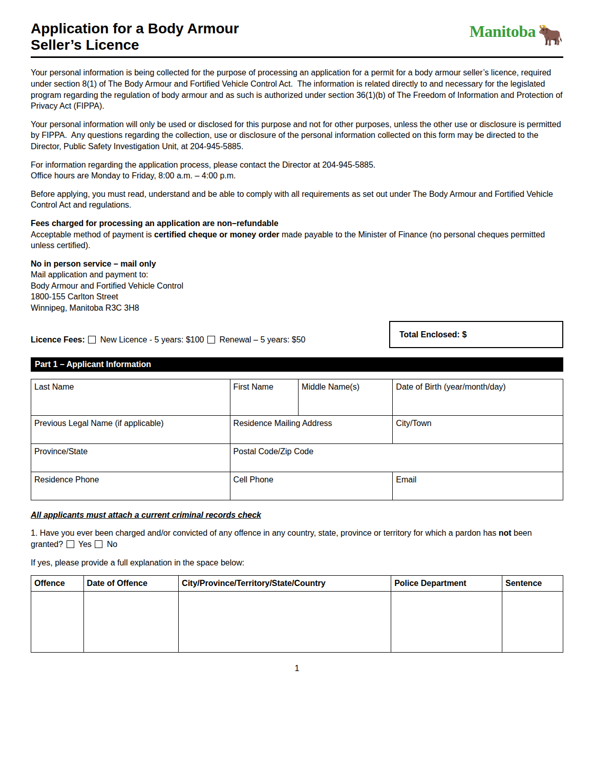Application for a Body Armour
Seller’s Licence
Manitoba🐂
Your personal information is being collected for the purpose of processing an application for a permit for a body armour seller’s licence, required under section 8(1) of The Body Armour and Fortified Vehicle Control Act. The information is related directly to and necessary for the legislated program regarding the regulation of body armour and as such is authorized under section 36(1)(b) of The Freedom of Information and Protection of Privacy Act (FIPPA).
Your personal information will only be used or disclosed for this purpose and not for other purposes, unless the other use or disclosure is permitted by FIPPA. Any questions regarding the collection, use or disclosure of the personal information collected on this form may be directed to the Director, Public Safety Investigation Unit, at 204-945-5885.
For information regarding the application process, please contact the Director at 204-945-5885.
Office hours are Monday to Friday, 8:00 a.m. – 4:00 p.m.
Before applying, you must read, understand and be able to comply with all requirements as set out under The Body Armour and Fortified Vehicle Control Act and regulations.
Fees charged for processing an application are non–refundable
Acceptable method of payment is certified cheque or money order made payable to the Minister of Finance (no personal cheques permitted unless certified).
No in person service – mail only
Mail application and payment to:
Body Armour and Fortified Vehicle Control
1800-155 Carlton Street
Winnipeg, Manitoba R3C 3H8
Licence Fees: New Licence - 5 years: $100 Renewal – 5 years: $50
Total Enclosed: $
Part 1 – Applicant Information
| Last Name | First Name | Middle Name(s) | Date of Birth (year/month/day) |
| Previous Legal Name (if applicable) | Residence Mailing Address | City/Town |
| Province/State | Postal Code/Zip Code |
| Residence Phone | Cell Phone | Email |
All applicants must attach a current criminal records check
1. Have you ever been charged and/or convicted of any offence in any country, state, province or territory for which a pardon has not been granted? Yes No
If yes, please provide a full explanation in the space below:
| Offence | Date of Offence | City/Province/Territory/State/Country | Police Department | Sentence |
| --- | --- | --- | --- | --- |
1